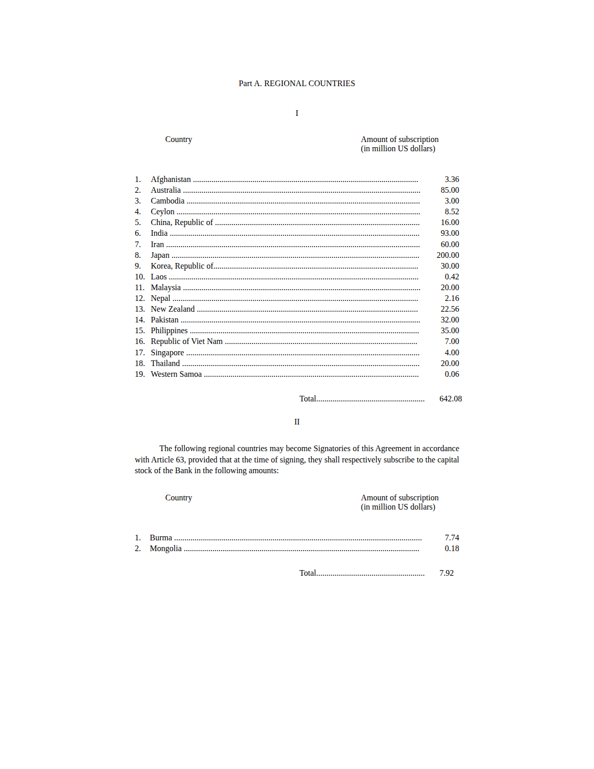Part A. REGIONAL COUNTRIES
I
Country
Amount of subscription (in million US dollars)
| 1. | Afghanistan .............................................................................................................. | 3.36 |
| 2. | Australia .................................................................................................................... | 85.00 |
| 3. | Cambodia .................................................................................................................. | 3.00 |
| 4. | Ceylon ....................................................................................................................... | 8.52 |
| 5. | China, Republic of .................................................................................................... | 16.00 |
| 6. | India .......................................................................................................................... | 93.00 |
| 7. | Iran ............................................................................................................................ | 60.00 |
| 8. | Japan ......................................................................................................................... | 200.00 |
| 9. | Korea, Republic of .................................................................................................... | 30.00 |
| 10. | Laos .......................................................................................................................... | 0.42 |
| 11. | Malaysia .................................................................................................................... | 20.00 |
| 12. | Nepal ........................................................................................................................ | 2.16 |
| 13. | New Zealand ............................................................................................................ | 22.56 |
| 14. | Pakistan ..................................................................................................................... | 32.00 |
| 15. | Philippines ................................................................................................................ | 35.00 |
| 16. | Republic of Viet Nam .............................................................................................. | 7.00 |
| 17. | Singapore .................................................................................................................. | 4.00 |
| 18. | Thailand .................................................................................................................... | 20.00 |
| 19. | Western Samoa ......................................................................................................... | 0.06 |
Total..................................................... 642.08
II
The following regional countries may become Signatories of this Agreement in accordance with Article 63, provided that at the time of signing, they shall respectively subscribe to the capital stock of the Bank in the following amounts:
Country
Amount of subscription (in million US dollars)
| 1. | Burma ......................................................................................................................... | 7.74 |
| 2. | Mongolia ................................................................................................................... | 0.18 |
Total..................................................... 7.92